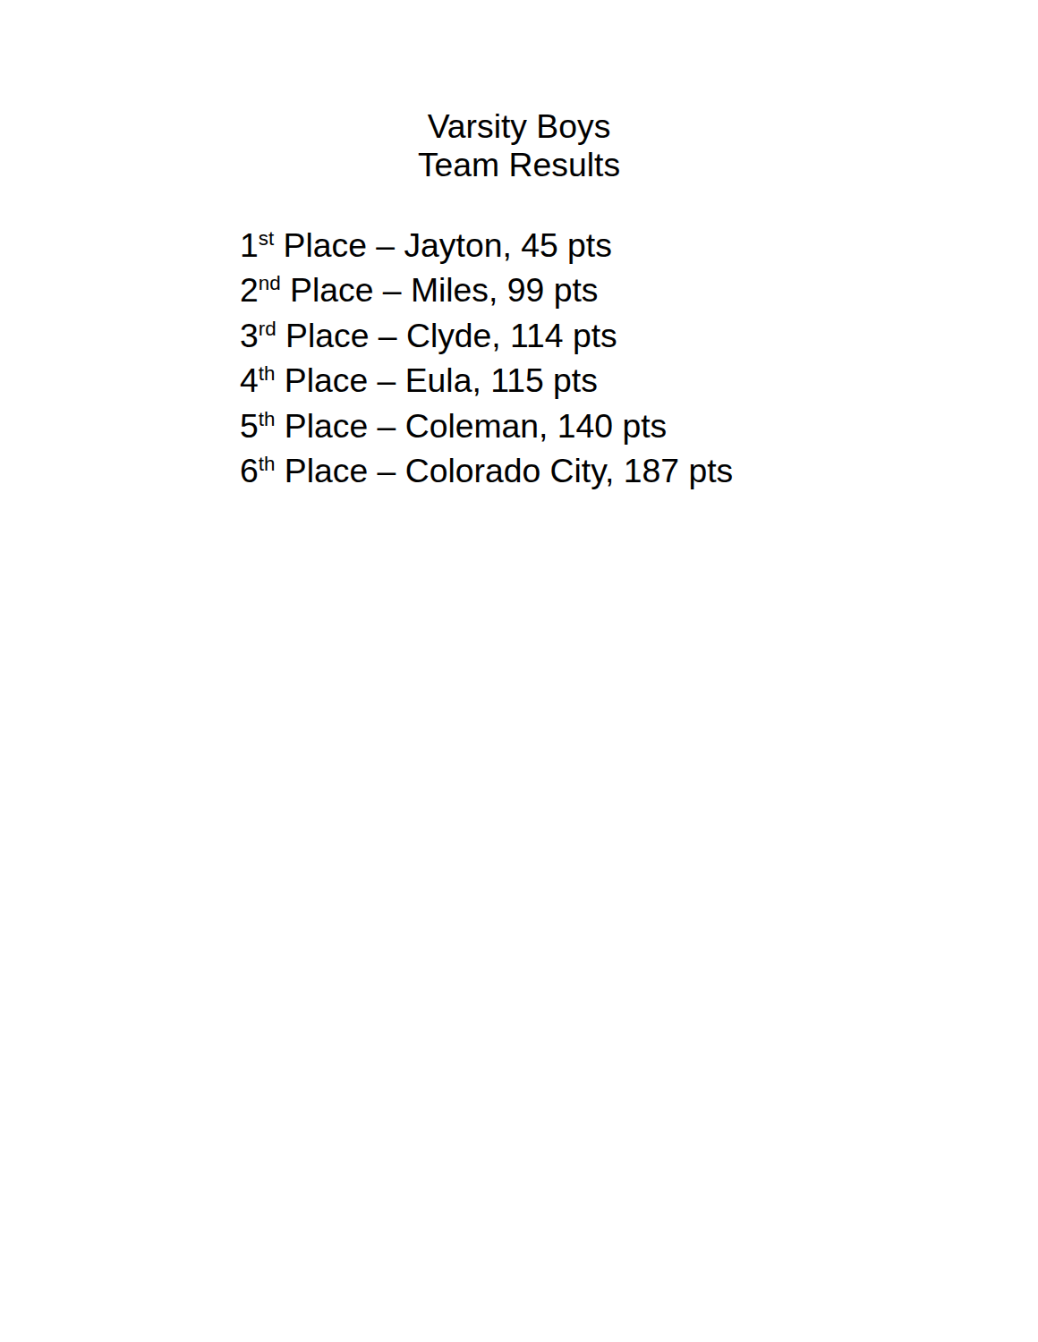Varsity Boys Team Results
1st Place – Jayton, 45 pts
2nd Place – Miles, 99 pts
3rd Place – Clyde, 114 pts
4th Place – Eula, 115 pts
5th Place – Coleman, 140 pts
6th Place – Colorado City, 187 pts